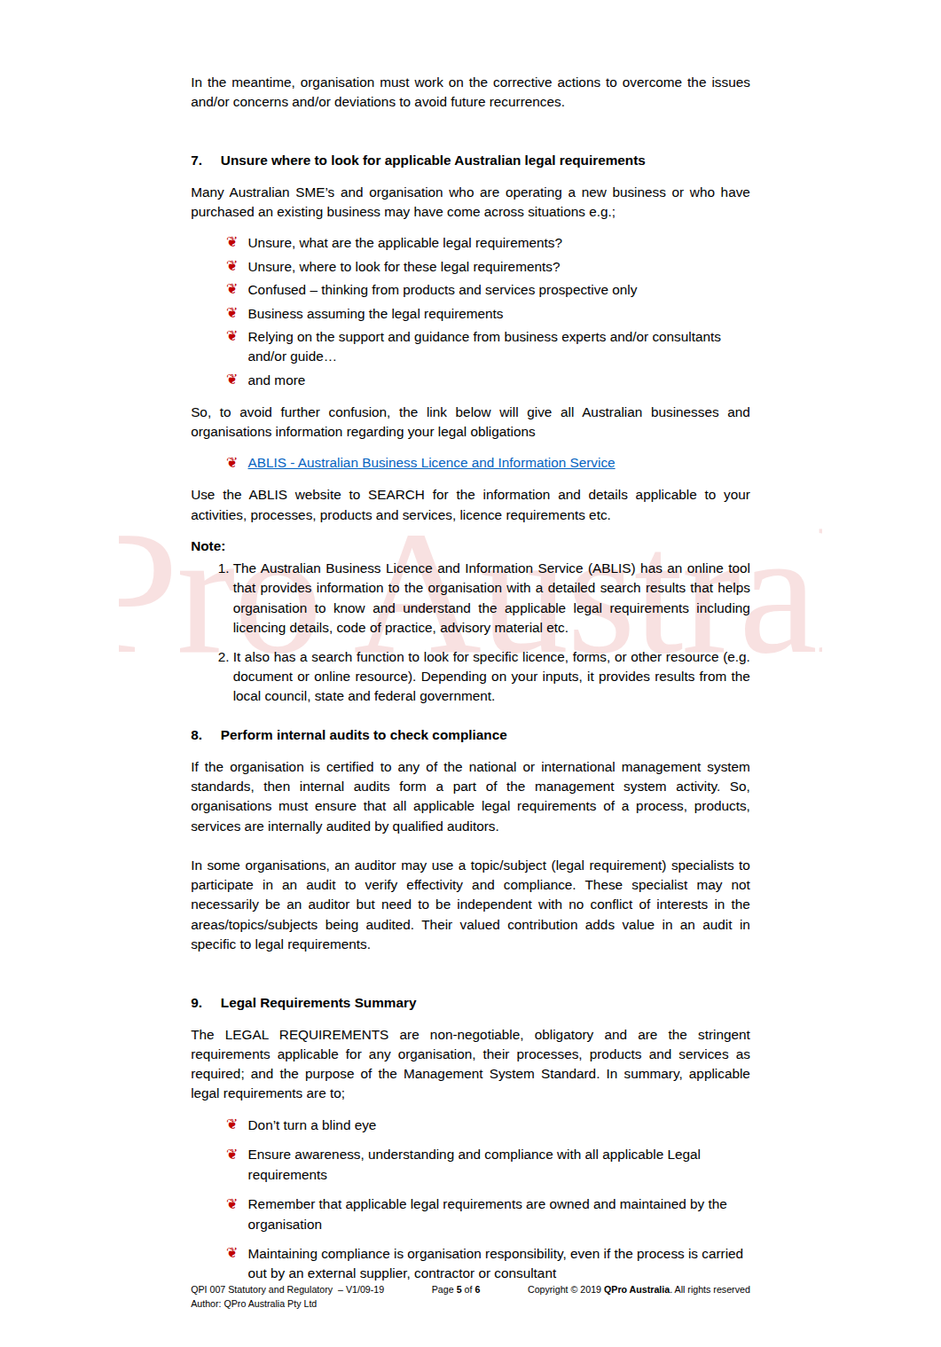QPro Australia
In the meantime, organisation must work on the corrective actions to overcome the issues and/or concerns and/or deviations to avoid future recurrences.
7. Unsure where to look for applicable Australian legal requirements
Many Australian SME’s and organisation who are operating a new business or who have purchased an existing business may have come across situations e.g.;
Unsure, what are the applicable legal requirements?
Unsure, where to look for these legal requirements?
Confused – thinking from products and services prospective only
Business assuming the legal requirements
Relying on the support and guidance from business experts and/or consultants and/or guide…
and more
So, to avoid further confusion, the link below will give all Australian businesses and organisations information regarding your legal obligations
ABLIS - Australian Business Licence and Information Service
Use the ABLIS website to SEARCH for the information and details applicable to your activities, processes, products and services, licence requirements etc.
Note:
The Australian Business Licence and Information Service (ABLIS) has an online tool that provides information to the organisation with a detailed search results that helps organisation to know and understand the applicable legal requirements including licencing details, code of practice, advisory material etc.
It also has a search function to look for specific licence, forms, or other resource (e.g. document or online resource). Depending on your inputs, it provides results from the local council, state and federal government.
8. Perform internal audits to check compliance
If the organisation is certified to any of the national or international management system standards, then internal audits form a part of the management system activity. So, organisations must ensure that all applicable legal requirements of a process, products, services are internally audited by qualified auditors.
In some organisations, an auditor may use a topic/subject (legal requirement) specialists to participate in an audit to verify effectivity and compliance. These specialist may not necessarily be an auditor but need to be independent with no conflict of interests in the areas/topics/subjects being audited. Their valued contribution adds value in an audit in specific to legal requirements.
9. Legal Requirements Summary
The LEGAL REQUIREMENTS are non-negotiable, obligatory and are the stringent requirements applicable for any organisation, their processes, products and services as required; and the purpose of the Management System Standard. In summary, applicable legal requirements are to;
Don’t turn a blind eye
Ensure awareness, understanding and compliance with all applicable Legal requirements
Remember that applicable legal requirements are owned and maintained by the organisation
Maintaining compliance is organisation responsibility, even if the process is carried out by an external supplier, contractor or consultant
QPI 007 Statutory and Regulatory – V1/09-19
Page 5 of 6
Copyright © 2019 QPro Australia. All rights reserved
Author: QPro Australia Pty Ltd